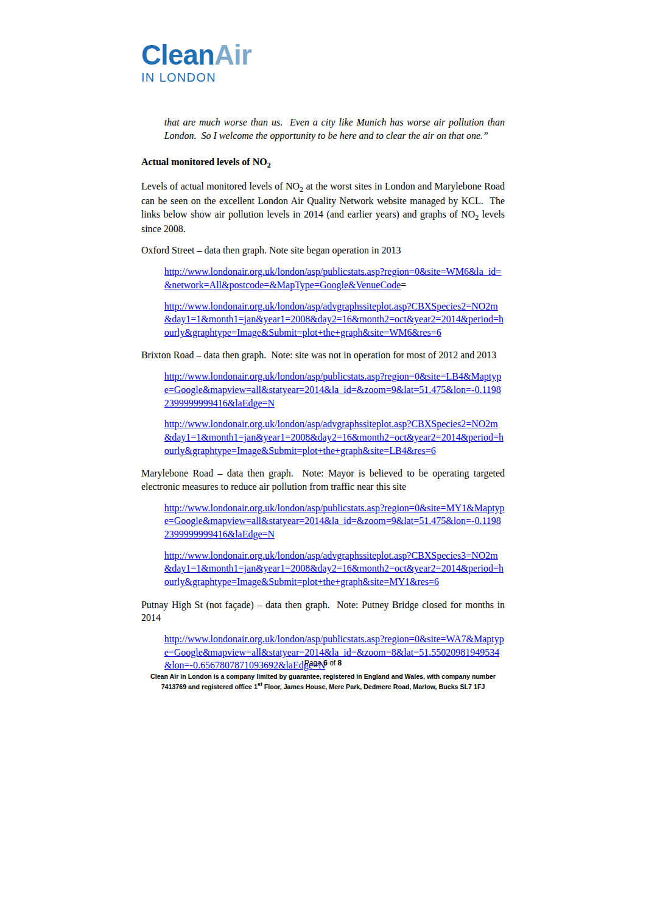CleanAir IN LONDON
that are much worse than us. Even a city like Munich has worse air pollution than London. So I welcome the opportunity to be here and to clear the air on that one.”
Actual monitored levels of NO2
Levels of actual monitored levels of NO2 at the worst sites in London and Marylebone Road can be seen on the excellent London Air Quality Network website managed by KCL. The links below show air pollution levels in 2014 (and earlier years) and graphs of NO2 levels since 2008.
Oxford Street – data then graph. Note site began operation in 2013
http://www.londonair.org.uk/london/asp/publicstats.asp?region=0&site=WM6&la_id=&network=All&postcode=&MapType=Google&VenueCode=
http://www.londonair.org.uk/london/asp/advgraphssiteplot.asp?CBXSpecies2=NO2m&day1=1&month1=jan&year1=2008&day2=16&month2=oct&year2=2014&period=hourly&graphtype=Image&Submit=plot+the+graph&site=WM6&res=6
Brixton Road – data then graph. Note: site was not in operation for most of 2012 and 2013
http://www.londonair.org.uk/london/asp/publicstats.asp?region=0&site=LB4&Maptype=Google&mapview=all&statyear=2014&la_id=&zoom=9&lat=51.475&lon=-0.11982399999999416&laEdge=N
http://www.londonair.org.uk/london/asp/advgraphssiteplot.asp?CBXSpecies2=NO2m&day1=1&month1=jan&year1=2008&day2=16&month2=oct&year2=2014&period=hourly&graphtype=Image&Submit=plot+the+graph&site=LB4&res=6
Marylebone Road – data then graph. Note: Mayor is believed to be operating targeted electronic measures to reduce air pollution from traffic near this site
http://www.londonair.org.uk/london/asp/publicstats.asp?region=0&site=MY1&Maptype=Google&mapview=all&statyear=2014&la_id=&zoom=9&lat=51.475&lon=-0.11982399999999416&laEdge=N
http://www.londonair.org.uk/london/asp/advgraphssiteplot.asp?CBXSpecies3=NO2m&day1=1&month1=jan&year1=2008&day2=16&month2=oct&year2=2014&period=hourly&graphtype=Image&Submit=plot+the+graph&site=MY1&res=6
Putnay High St (not façade) – data then graph. Note: Putney Bridge closed for months in 2014
http://www.londonair.org.uk/london/asp/publicstats.asp?region=0&site=WA7&Maptype=Google&mapview=all&statyear=2014&la_id=&zoom=8&lat=51.55020981949534&lon=-0.6567807871093692&laEdge=N
Page 6 of 8
Clean Air in London is a company limited by guarantee, registered in England and Wales, with company number
7413769 and registered office 1st Floor, James House, Mere Park, Dedmere Road, Marlow, Bucks SL7 1FJ